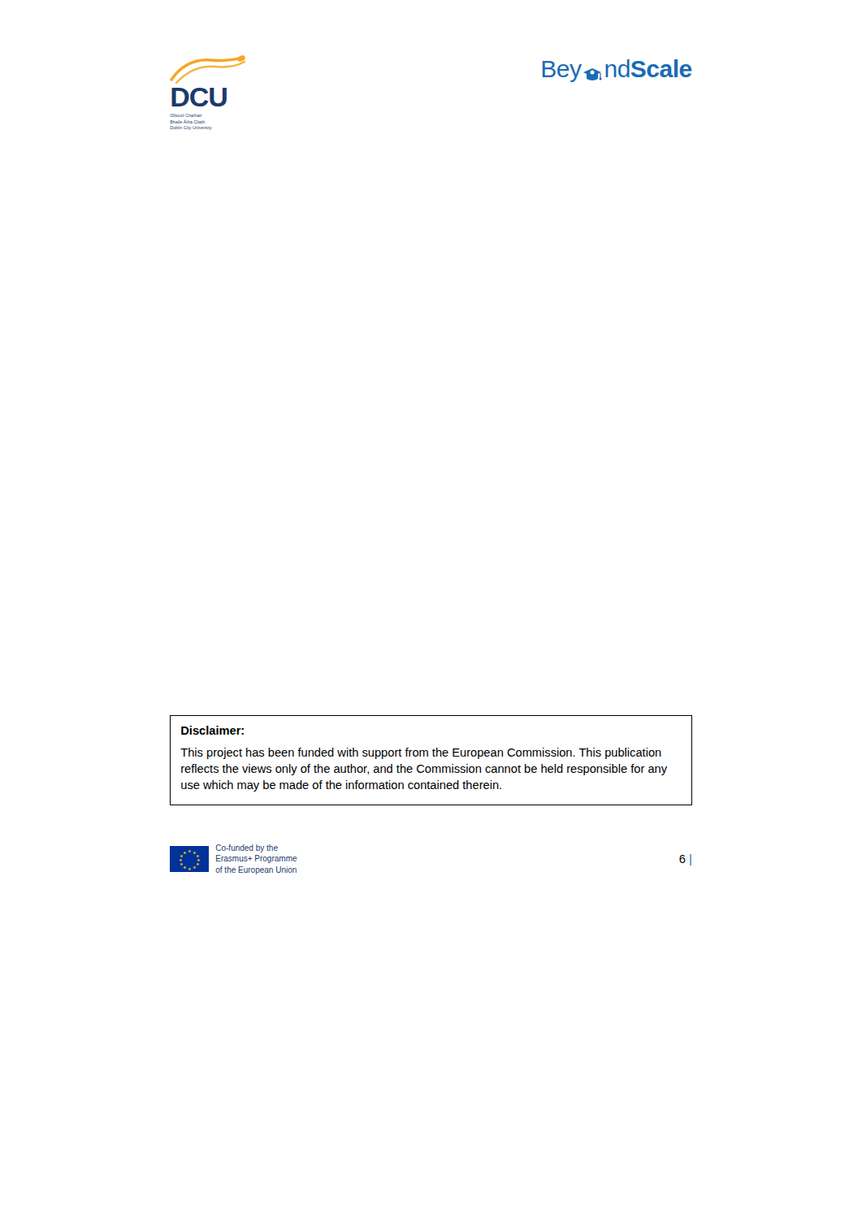DCU
Ollscoil Chathair
Bhaile Átha Cliath
Dublin City University
Bey nd Scale
Disclaimer:
This project has been funded with support from the European Commission. This publication reflects the views only of the author, and the Commission cannot be held responsible for any use which may be made of the information contained therein.
★ ★ ★ ★ ★ ★ ★ ★ ★ ★ ★ ★
Co-funded by the
Erasmus+ Programme
of the European Union
6 |